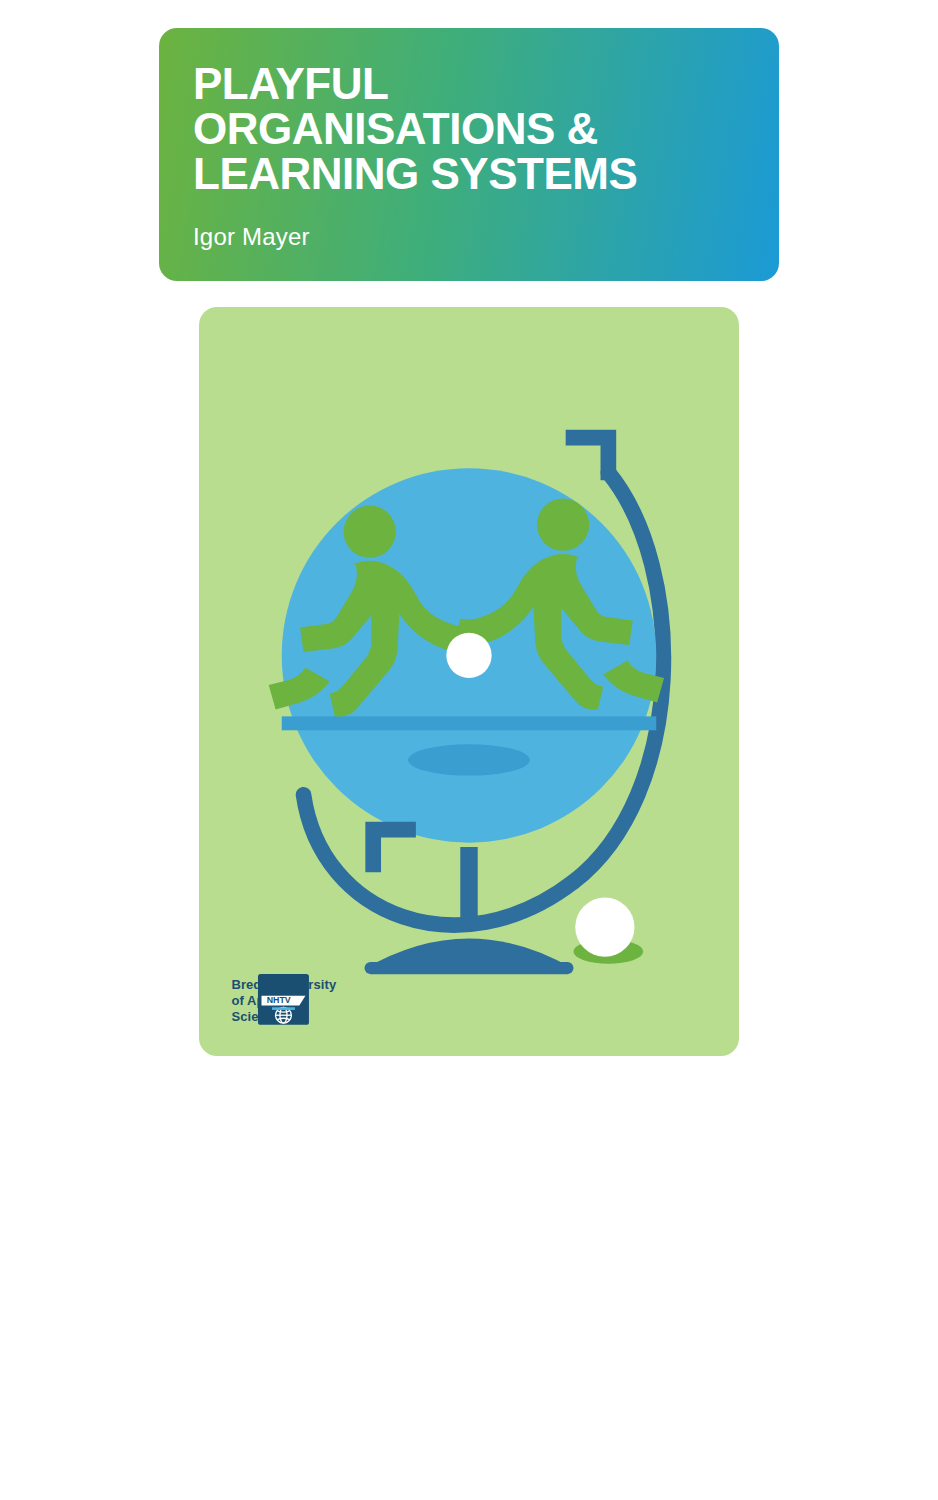Playful
Organisations &
Learning Systems
Igor Mayer
NHTV
Breda University
of Applied
Sciences